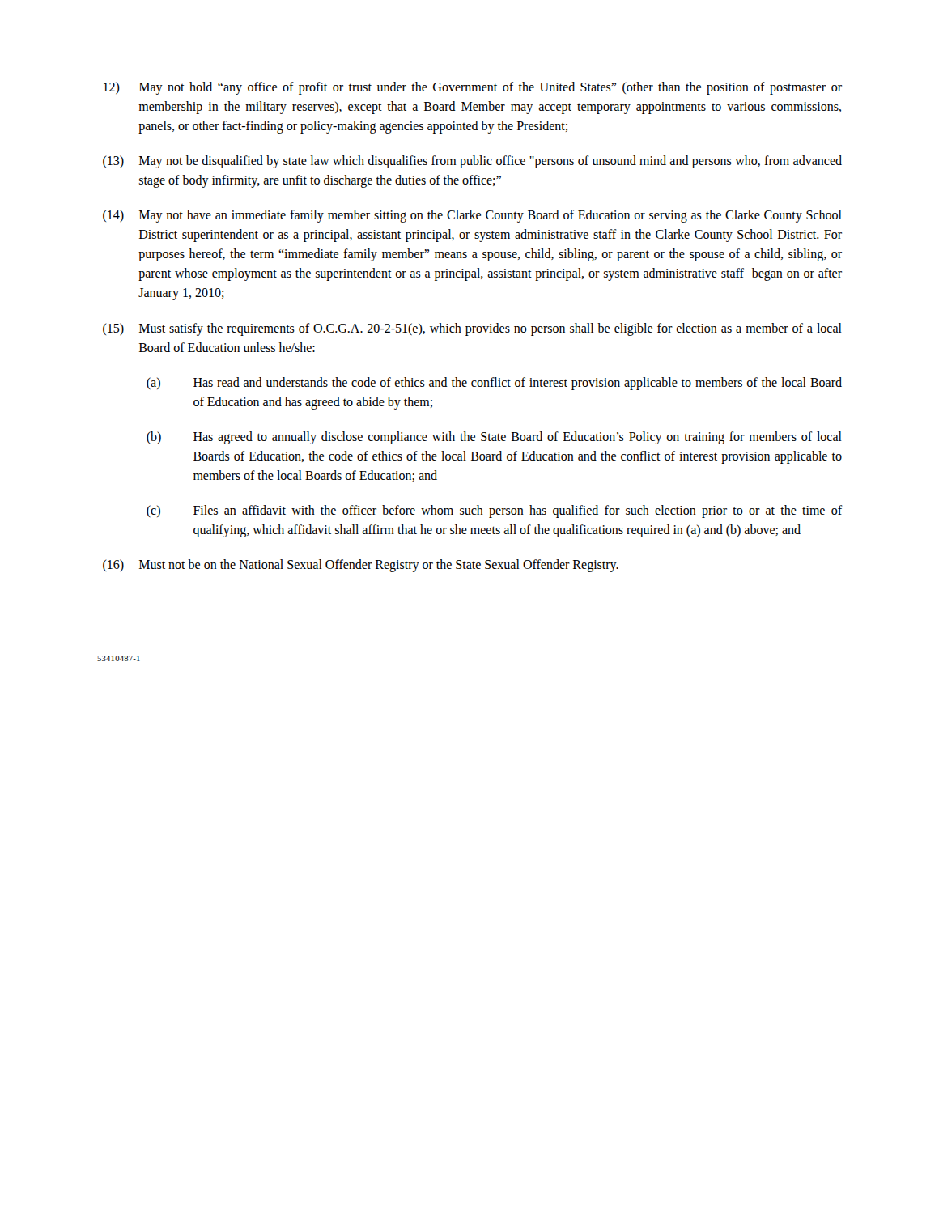12)
May not hold “any office of profit or trust under the Government of the United States” (other than the position of postmaster or membership in the military reserves), except that a Board Member may accept temporary appointments to various commissions, panels, or other fact-finding or policy-making agencies appointed by the President;
(13)
May not be disqualified by state law which disqualifies from public office "persons of unsound mind and persons who, from advanced stage of body infirmity, are unfit to discharge the duties of the office;”
(14)
May not have an immediate family member sitting on the Clarke County Board of Education or serving as the Clarke County School District superintendent or as a principal, assistant principal, or system administrative staff in the Clarke County School District. For purposes hereof, the term “immediate family member” means a spouse, child, sibling, or parent or the spouse of a child, sibling, or parent whose employment as the superintendent or as a principal, assistant principal, or system administrative staff began on or after January 1, 2010;
(15)
Must satisfy the requirements of O.C.G.A. 20-2-51(e), which provides no person shall be eligible for election as a member of a local Board of Education unless he/she:
(a)
Has read and understands the code of ethics and the conflict of interest provision applicable to members of the local Board of Education and has agreed to abide by them;
(b)
Has agreed to annually disclose compliance with the State Board of Education’s Policy on training for members of local Boards of Education, the code of ethics of the local Board of Education and the conflict of interest provision applicable to members of the local Boards of Education; and
(c)
Files an affidavit with the officer before whom such person has qualified for such election prior to or at the time of qualifying, which affidavit shall affirm that he or she meets all of the qualifications required in (a) and (b) above; and
(16)
Must not be on the National Sexual Offender Registry or the State Sexual Offender Registry.
53410487-1